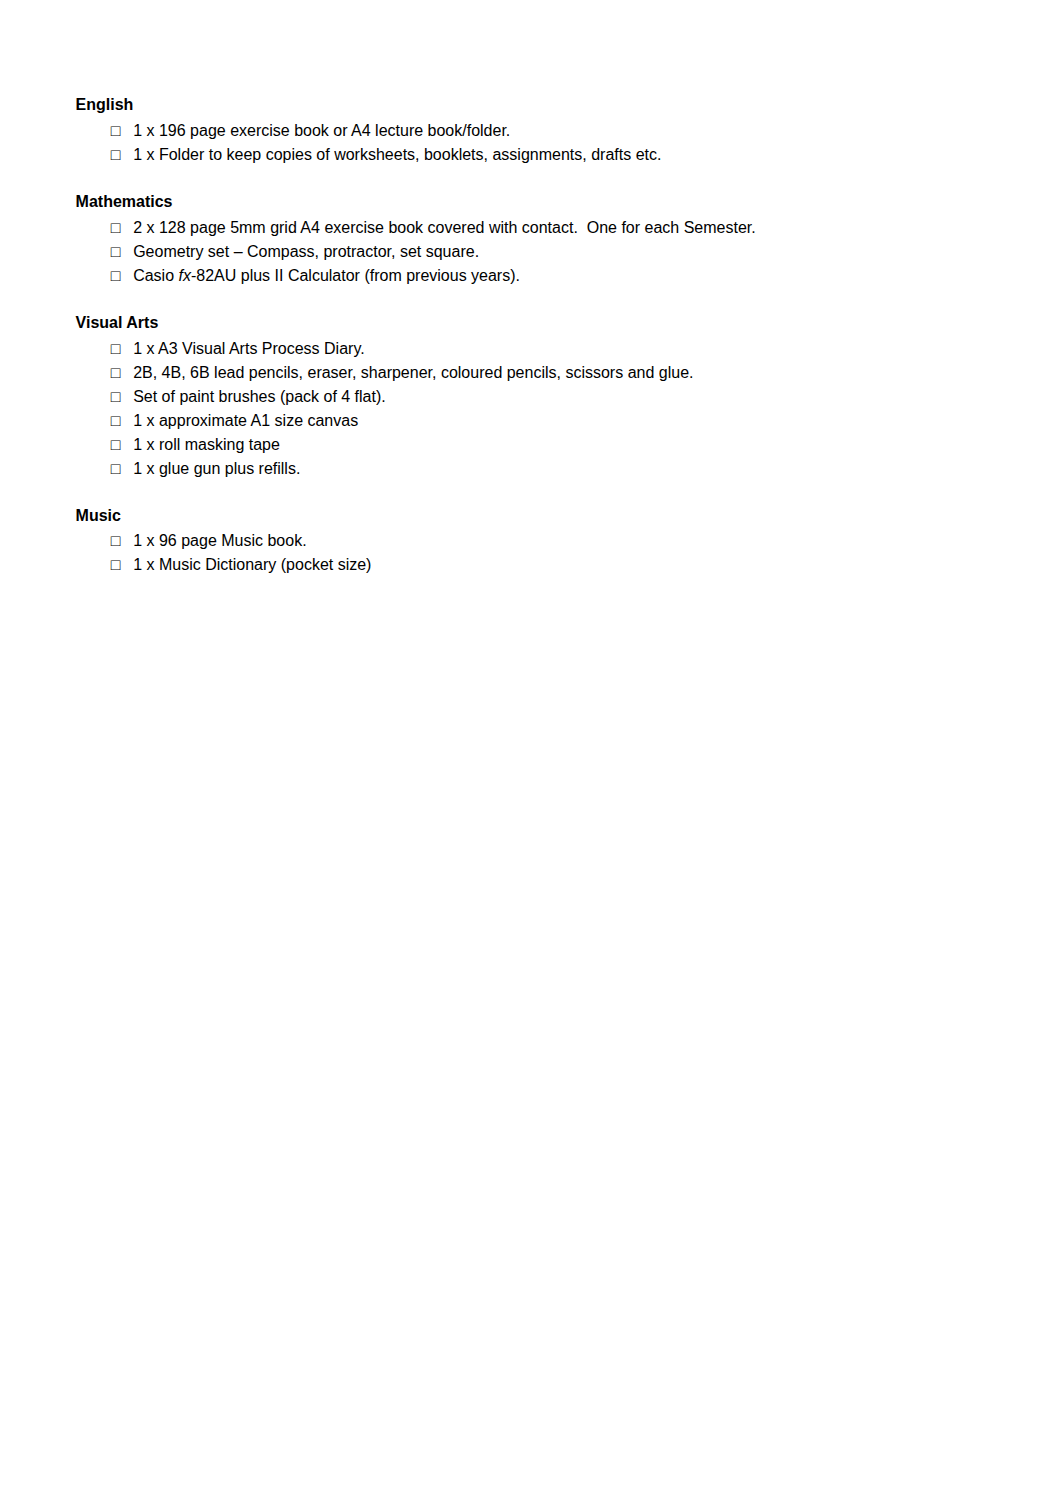English
1 x 196 page exercise book or A4 lecture book/folder.
1 x Folder to keep copies of worksheets, booklets, assignments, drafts etc.
Mathematics
2 x 128 page 5mm grid A4 exercise book covered with contact. One for each Semester.
Geometry set – Compass, protractor, set square.
Casio fx-82AU plus II Calculator (from previous years).
Visual Arts
1 x A3 Visual Arts Process Diary.
2B, 4B, 6B lead pencils, eraser, sharpener, coloured pencils, scissors and glue.
Set of paint brushes (pack of 4 flat).
1 x approximate A1 size canvas
1 x roll masking tape
1 x glue gun plus refills.
Music
1 x 96 page Music book.
1 x Music Dictionary (pocket size)